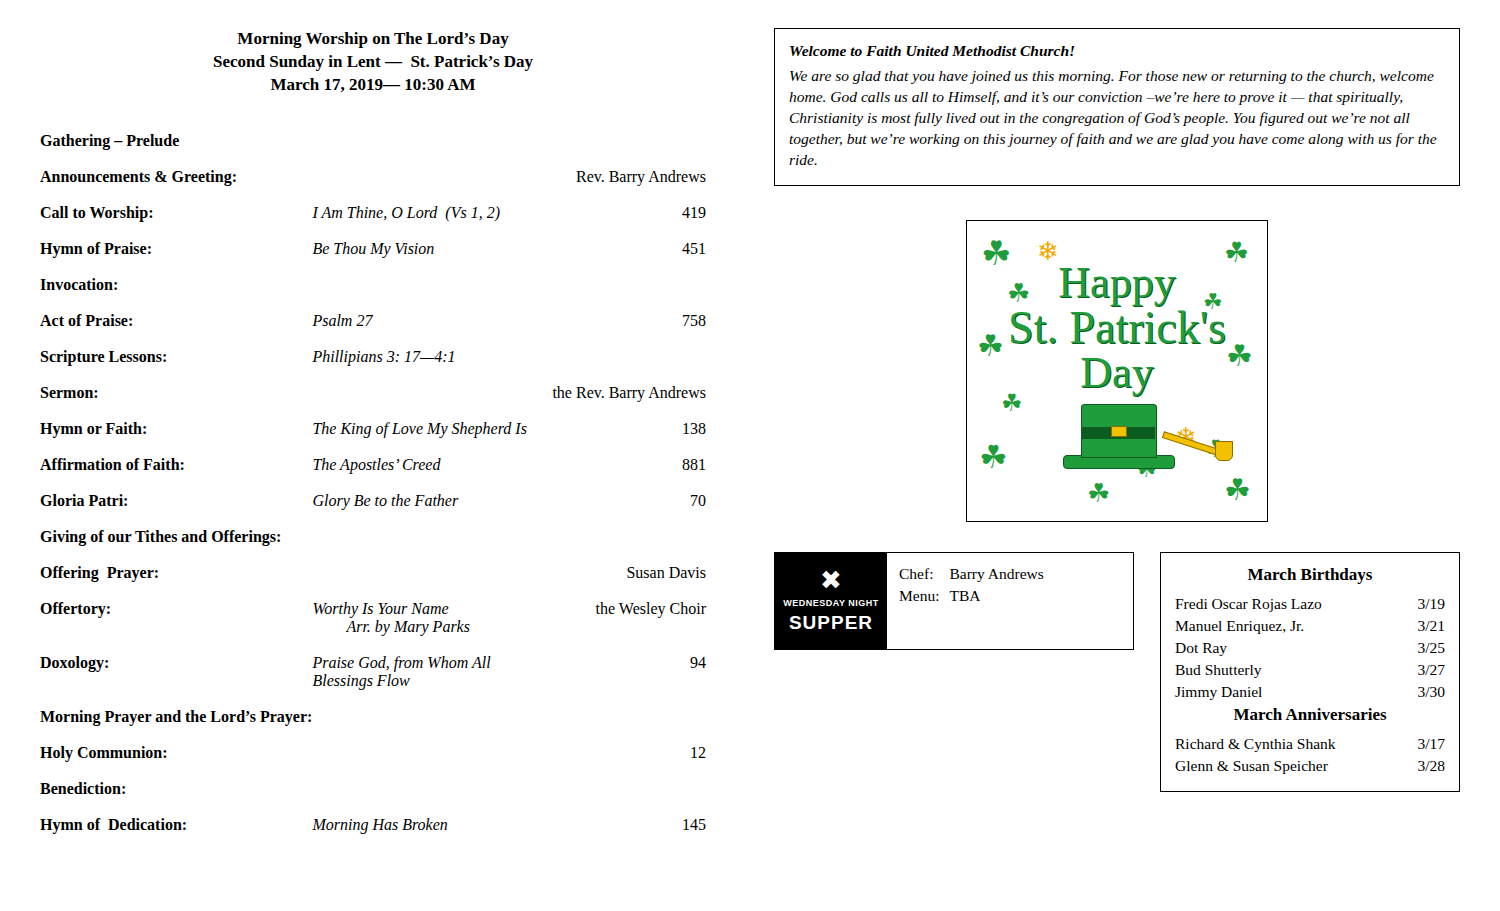Morning Worship on The Lord’s Day
Second Sunday in Lent — St. Patrick’s Day
March 17, 2019— 10:30 AM
| Gathering – Prelude | | |
| Announcements & Greeting: | | Rev. Barry Andrews |
| Call to Worship: | I Am Thine, O Lord (Vs 1, 2) | 419 |
| Hymn of Praise: | Be Thou My Vision | 451 |
| Invocation: | | |
| Act of Praise: | Psalm 27 | 758 |
| Scripture Lessons: | Phillipians 3: 17—4:1 | |
| Sermon: | | the Rev. Barry Andrews |
| Hymn or Faith: | The King of Love My Shepherd Is | 138 |
| Affirmation of Faith: | The Apostles’ Creed | 881 |
| Gloria Patri: | Glory Be to the Father | 70 |
| Giving of our Tithes and Offerings: | | |
| Offering Prayer: | | Susan Davis |
| Offertory: | Worthy Is Your Name Arr. by Mary Parks | the Wesley Choir |
| Doxology: | Praise God, from Whom All Blessings Flow | 94 |
| Morning Prayer and the Lord’s Prayer: | | |
| Holy Communion: | | 12 |
| Benediction: | | |
| Hymn of Dedication: | Morning Has Broken | 145 |
Welcome to Faith United Methodist Church!
We are so glad that you have joined us this morning. For those new or returning to the church, welcome home. God calls us all to Himself, and it’s our conviction –we’re here to prove it — that spiritually, Christianity is most fully lived out in the congregation of God’s people. You figured out we’re not all together, but we’re working on this journey of faith and we are glad you have come along with us for the ride.
☘ ☘ ☘ ☘ ☘ ☘ ☘ ☘ ☘ ☘ ☘ ☘ ❄ ❄
Happy St. Patrick's Day
✖
WEDNESDAY NIGHT
SUPPER
| Chef: | Barry Andrews |
| Menu: | TBA |
March Birthdays
| Fredi Oscar Rojas Lazo | 3/19 |
| Manuel Enriquez, Jr. | 3/21 |
| Dot Ray | 3/25 |
| Bud Shutterly | 3/27 |
| Jimmy Daniel | 3/30 |
March Anniversaries
| Richard & Cynthia Shank | 3/17 |
| Glenn & Susan Speicher | 3/28 |